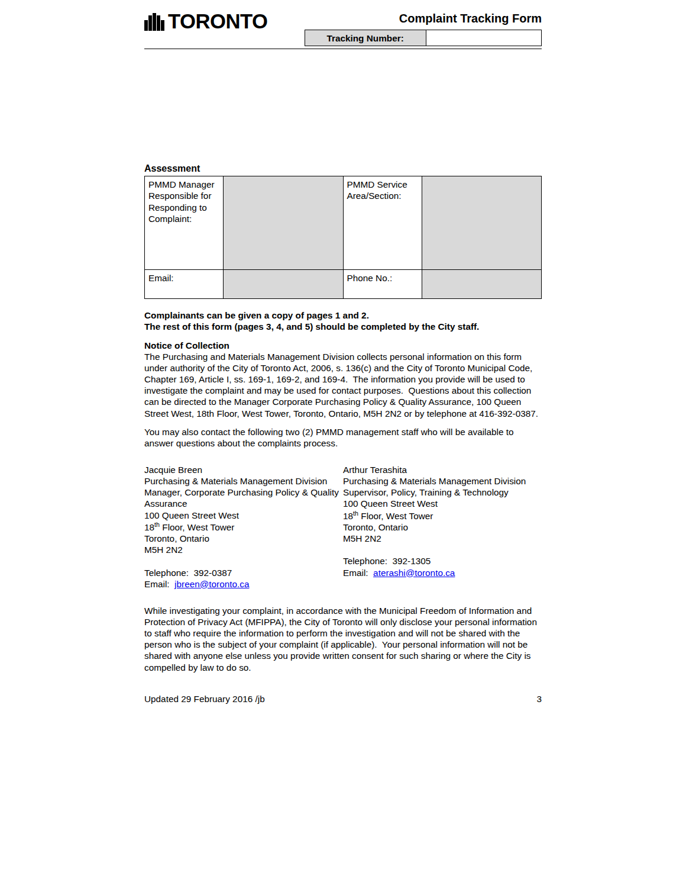TORONTO
Complaint Tracking Form
| Tracking Number: | |
Assessment
| PMMD Manager Responsible for Responding to Complaint: | | PMMD Service Area/Section: | |
| Email: | | Phone No.: | |
Complainants can be given a copy of pages 1 and 2.
The rest of this form (pages 3, 4, and 5) should be completed by the City staff.
Notice of Collection
The Purchasing and Materials Management Division collects personal information on this form under authority of the City of Toronto Act, 2006, s. 136(c) and the City of Toronto Municipal Code, Chapter 169, Article I, ss. 169-1, 169-2, and 169-4. The information you provide will be used to investigate the complaint and may be used for contact purposes. Questions about this collection can be directed to the Manager Corporate Purchasing Policy & Quality Assurance, 100 Queen Street West, 18th Floor, West Tower, Toronto, Ontario, M5H 2N2 or by telephone at 416-392-0387.
You may also contact the following two (2) PMMD management staff who will be available to answer questions about the complaints process.
| Jacquie Breen Purchasing & Materials Management Division Manager, Corporate Purchasing Policy & Quality Assurance 100 Queen Street West 18 th Floor, West Tower Toronto, Ontario M5H 2N2 Telephone: 392-0387 Email: jbreen@toronto.ca | Arthur Terashita Purchasing & Materials Management Division Supervisor, Policy, Training & Technology 100 Queen Street West 18 th Floor, West Tower Toronto, Ontario M5H 2N2 Telephone: 392-1305 Email: aterashi@toronto.ca |
While investigating your complaint, in accordance with the Municipal Freedom of Information and Protection of Privacy Act (MFIPPA), the City of Toronto will only disclose your personal information to staff who require the information to perform the investigation and will not be shared with the person who is the subject of your complaint (if applicable). Your personal information will not be shared with anyone else unless you provide written consent for such sharing or where the City is compelled by law to do so.
Updated 29 February 2016 /jb 3